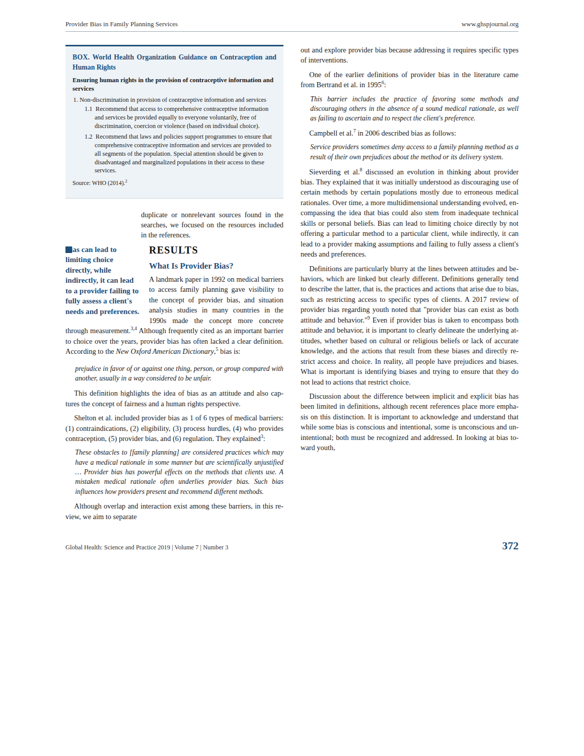Provider Bias in Family Planning Services www.ghspjournal.org
BOX. World Health Organization Guidance on Contraception and Human Rights
Ensuring human rights in the provision of contraceptive information and services
Non-discrimination in provision of contraceptive information and services
1.1 Recommend that access to comprehensive contraceptive information and services be provided equally to everyone voluntarily, free of discrimination, coercion or violence (based on individual choice).
1.2 Recommend that laws and policies support programmes to ensure that comprehensive contraceptive information and services are provided to all segments of the population. Special attention should be given to disadvantaged and marginalized populations in their access to these services.
Source: WHO (2014).2
duplicate or nonrelevant sources found in the searches, we focused on the resources included in the references.
Bias can lead to limiting choice directly, while indirectly, it can lead to a provider failing to fully assess a client's needs and preferences.
RESULTS
What Is Provider Bias?
A landmark paper in 1992 on medical barriers to access family planning gave visibility to the concept of provider bias, and situation analysis studies in many countries in the 1990s made the concept more concrete through measurement.3,4 Although frequently cited as an important barrier to choice over the years, provider bias has often lacked a clear definition. According to the New Oxford American Dictionary,5 bias is:
prejudice in favor of or against one thing, person, or group compared with another, usually in a way considered to be unfair.
This definition highlights the idea of bias as an attitude and also captures the concept of fairness and a human rights perspective.
Shelton et al. included provider bias as 1 of 6 types of medical barriers: (1) contraindications, (2) eligibility, (3) process hurdles, (4) who provides contraception, (5) provider bias, and (6) regulation. They explained3:
These obstacles to [family planning] are considered practices which may have a medical rationale in some manner but are scientifically unjustified … Provider bias has powerful effects on the methods that clients use. A mistaken medical rationale often underlies provider bias. Such bias influences how providers present and recommend different methods.
Although overlap and interaction exist among these barriers, in this review, we aim to separate
out and explore provider bias because addressing it requires specific types of interventions.
One of the earlier definitions of provider bias in the literature came from Bertrand et al. in 19956:
This barrier includes the practice of favoring some methods and discouraging others in the absence of a sound medical rationale, as well as failing to ascertain and to respect the client's preference.
Campbell et al.7 in 2006 described bias as follows:
Service providers sometimes deny access to a family planning method as a result of their own prejudices about the method or its delivery system.
Sieverding et al.8 discussed an evolution in thinking about provider bias. They explained that it was initially understood as discouraging use of certain methods by certain populations mostly due to erroneous medical rationales. Over time, a more multidimensional understanding evolved, encompassing the idea that bias could also stem from inadequate technical skills or personal beliefs. Bias can lead to limiting choice directly by not offering a particular method to a particular client, while indirectly, it can lead to a provider making assumptions and failing to fully assess a client's needs and preferences.
Definitions are particularly blurry at the lines between attitudes and behaviors, which are linked but clearly different. Definitions generally tend to describe the latter, that is, the practices and actions that arise due to bias, such as restricting access to specific types of clients. A 2017 review of provider bias regarding youth noted that "provider bias can exist as both attitude and behavior."9 Even if provider bias is taken to encompass both attitude and behavior, it is important to clearly delineate the underlying attitudes, whether based on cultural or religious beliefs or lack of accurate knowledge, and the actions that result from these biases and directly restrict access and choice. In reality, all people have prejudices and biases. What is important is identifying biases and trying to ensure that they do not lead to actions that restrict choice.
Discussion about the difference between implicit and explicit bias has been limited in definitions, although recent references place more emphasis on this distinction. It is important to acknowledge and understand that while some bias is conscious and intentional, some is unconscious and unintentional; both must be recognized and addressed. In looking at bias toward youth,
Global Health: Science and Practice 2019 | Volume 7 | Number 3 372